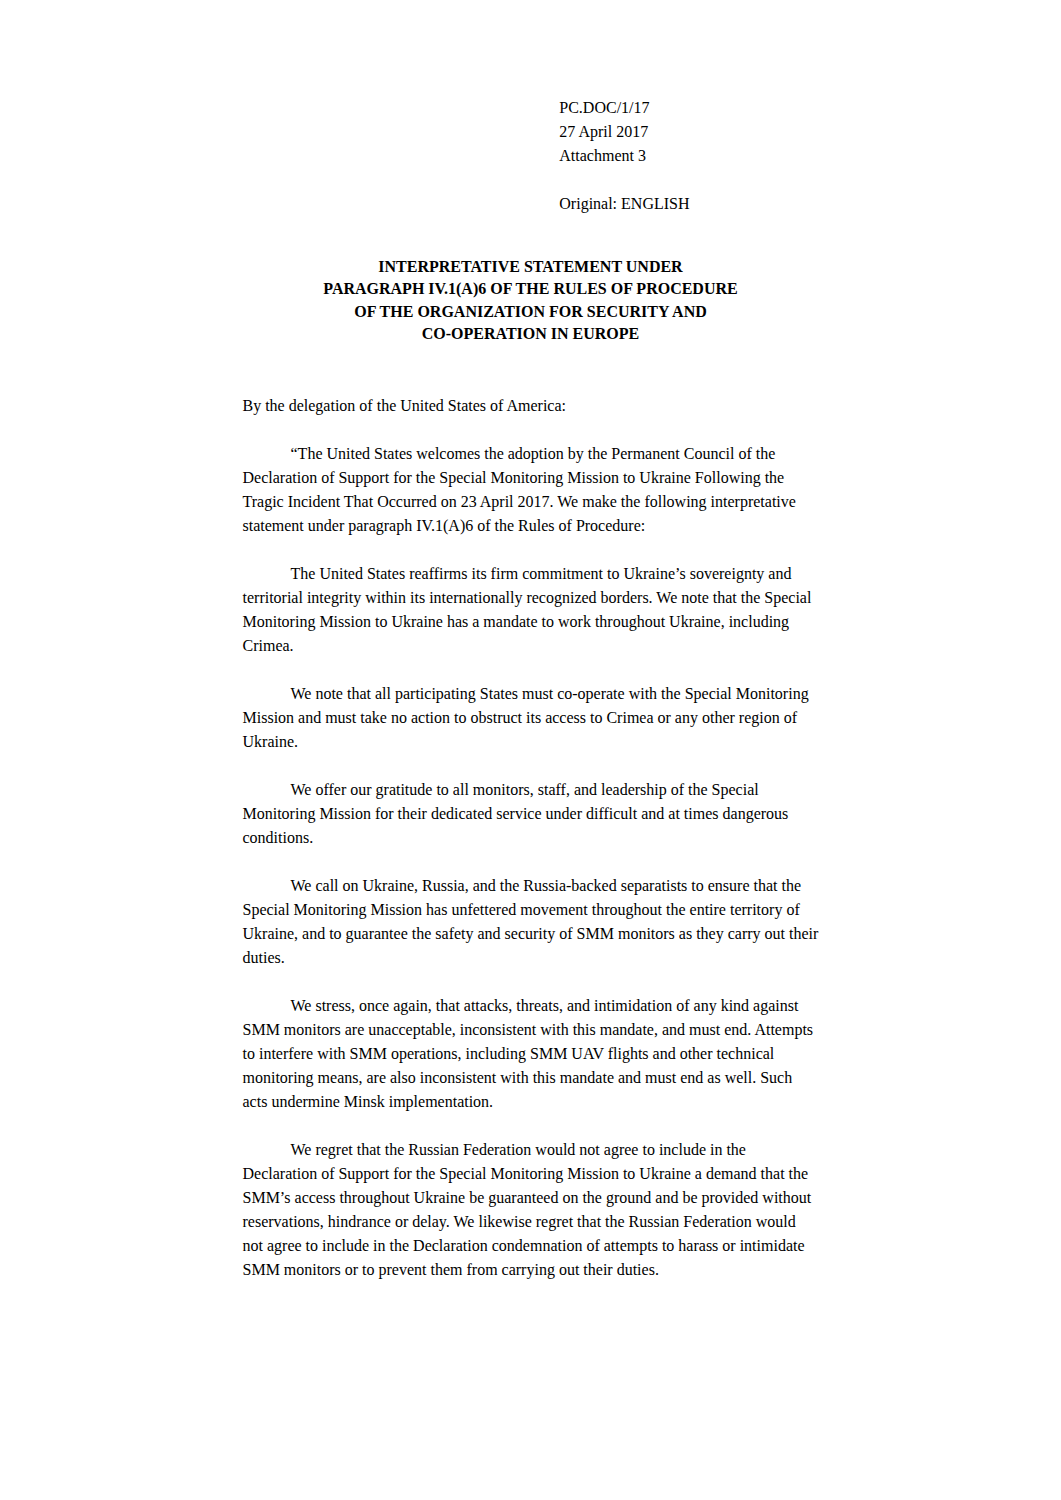PC.DOC/1/17
27 April 2017
Attachment 3
Original: ENGLISH
Interpretative Statement under
Paragraph IV.1(A)6 of the Rules of Procedure
of the Organization for Security and
Co-operation in Europe
By the delegation of the United States of America:
“The United States welcomes the adoption by the Permanent Council of the Declaration of Support for the Special Monitoring Mission to Ukraine Following the Tragic Incident That Occurred on 23 April 2017. We make the following interpretative statement under paragraph IV.1(A)6 of the Rules of Procedure:
The United States reaffirms its firm commitment to Ukraine’s sovereignty and territorial integrity within its internationally recognized borders. We note that the Special Monitoring Mission to Ukraine has a mandate to work throughout Ukraine, including Crimea.
We note that all participating States must co-operate with the Special Monitoring Mission and must take no action to obstruct its access to Crimea or any other region of Ukraine.
We offer our gratitude to all monitors, staff, and leadership of the Special Monitoring Mission for their dedicated service under difficult and at times dangerous conditions.
We call on Ukraine, Russia, and the Russia-backed separatists to ensure that the Special Monitoring Mission has unfettered movement throughout the entire territory of Ukraine, and to guarantee the safety and security of SMM monitors as they carry out their duties.
We stress, once again, that attacks, threats, and intimidation of any kind against SMM monitors are unacceptable, inconsistent with this mandate, and must end. Attempts to interfere with SMM operations, including SMM UAV flights and other technical monitoring means, are also inconsistent with this mandate and must end as well. Such acts undermine Minsk implementation.
We regret that the Russian Federation would not agree to include in the Declaration of Support for the Special Monitoring Mission to Ukraine a demand that the SMM’s access throughout Ukraine be guaranteed on the ground and be provided without reservations, hindrance or delay. We likewise regret that the Russian Federation would not agree to include in the Declaration condemnation of attempts to harass or intimidate SMM monitors or to prevent them from carrying out their duties.